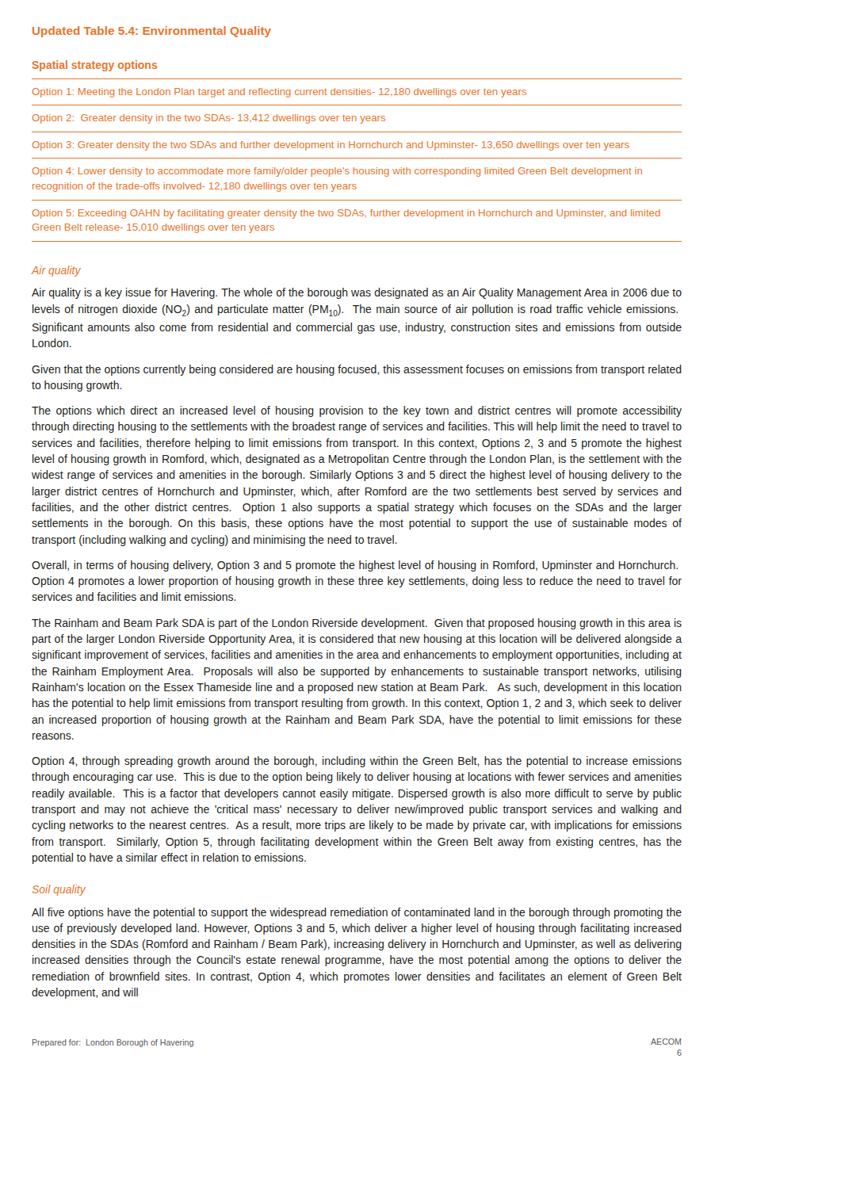Updated Table 5.4: Environmental Quality
Spatial strategy options
Option 1: Meeting the London Plan target and reflecting current densities- 12,180 dwellings over ten years
Option 2: Greater density in the two SDAs- 13,412 dwellings over ten years
Option 3: Greater density the two SDAs and further development in Hornchurch and Upminster- 13,650 dwellings over ten years
Option 4: Lower density to accommodate more family/older people's housing with corresponding limited Green Belt development in recognition of the trade-offs involved- 12,180 dwellings over ten years
Option 5: Exceeding OAHN by facilitating greater density the two SDAs, further development in Hornchurch and Upminster, and limited Green Belt release- 15,010 dwellings over ten years
Air quality
Air quality is a key issue for Havering. The whole of the borough was designated as an Air Quality Management Area in 2006 due to levels of nitrogen dioxide (NO2) and particulate matter (PM10). The main source of air pollution is road traffic vehicle emissions. Significant amounts also come from residential and commercial gas use, industry, construction sites and emissions from outside London.
Given that the options currently being considered are housing focused, this assessment focuses on emissions from transport related to housing growth.
The options which direct an increased level of housing provision to the key town and district centres will promote accessibility through directing housing to the settlements with the broadest range of services and facilities. This will help limit the need to travel to services and facilities, therefore helping to limit emissions from transport. In this context, Options 2, 3 and 5 promote the highest level of housing growth in Romford, which, designated as a Metropolitan Centre through the London Plan, is the settlement with the widest range of services and amenities in the borough. Similarly Options 3 and 5 direct the highest level of housing delivery to the larger district centres of Hornchurch and Upminster, which, after Romford are the two settlements best served by services and facilities, and the other district centres. Option 1 also supports a spatial strategy which focuses on the SDAs and the larger settlements in the borough. On this basis, these options have the most potential to support the use of sustainable modes of transport (including walking and cycling) and minimising the need to travel.
Overall, in terms of housing delivery, Option 3 and 5 promote the highest level of housing in Romford, Upminster and Hornchurch. Option 4 promotes a lower proportion of housing growth in these three key settlements, doing less to reduce the need to travel for services and facilities and limit emissions.
The Rainham and Beam Park SDA is part of the London Riverside development. Given that proposed housing growth in this area is part of the larger London Riverside Opportunity Area, it is considered that new housing at this location will be delivered alongside a significant improvement of services, facilities and amenities in the area and enhancements to employment opportunities, including at the Rainham Employment Area. Proposals will also be supported by enhancements to sustainable transport networks, utilising Rainham's location on the Essex Thameside line and a proposed new station at Beam Park. As such, development in this location has the potential to help limit emissions from transport resulting from growth. In this context, Option 1, 2 and 3, which seek to deliver an increased proportion of housing growth at the Rainham and Beam Park SDA, have the potential to limit emissions for these reasons.
Option 4, through spreading growth around the borough, including within the Green Belt, has the potential to increase emissions through encouraging car use. This is due to the option being likely to deliver housing at locations with fewer services and amenities readily available. This is a factor that developers cannot easily mitigate. Dispersed growth is also more difficult to serve by public transport and may not achieve the 'critical mass' necessary to deliver new/improved public transport services and walking and cycling networks to the nearest centres. As a result, more trips are likely to be made by private car, with implications for emissions from transport. Similarly, Option 5, through facilitating development within the Green Belt away from existing centres, has the potential to have a similar effect in relation to emissions.
Soil quality
All five options have the potential to support the widespread remediation of contaminated land in the borough through promoting the use of previously developed land. However, Options 3 and 5, which deliver a higher level of housing through facilitating increased densities in the SDAs (Romford and Rainham / Beam Park), increasing delivery in Hornchurch and Upminster, as well as delivering increased densities through the Council's estate renewal programme, have the most potential among the options to deliver the remediation of brownfield sites. In contrast, Option 4, which promotes lower densities and facilitates an element of Green Belt development, and will
Prepared for: London Borough of Havering
AECOM
6